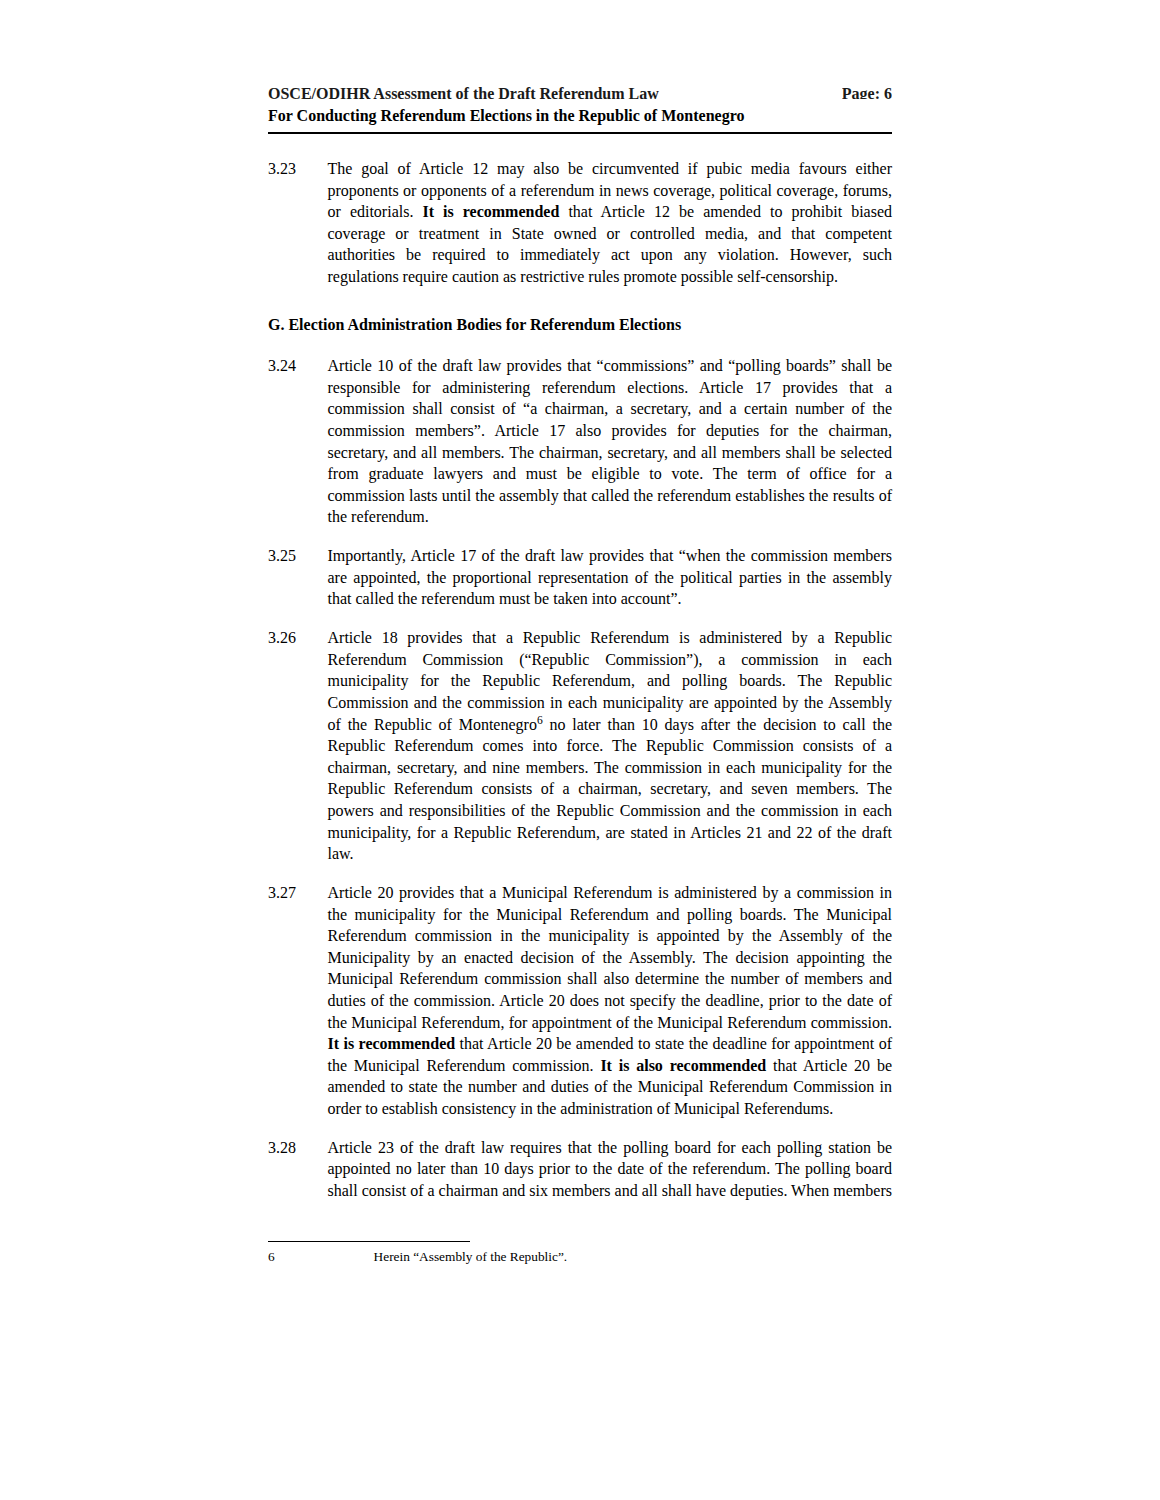OSCE/ODIHR Assessment of the Draft Referendum Law Page: 6
For Conducting Referendum Elections in the Republic of Montenegro
3.23 The goal of Article 12 may also be circumvented if pubic media favours either proponents or opponents of a referendum in news coverage, political coverage, forums, or editorials. It is recommended that Article 12 be amended to prohibit biased coverage or treatment in State owned or controlled media, and that competent authorities be required to immediately act upon any violation. However, such regulations require caution as restrictive rules promote possible self-censorship.
G. Election Administration Bodies for Referendum Elections
3.24 Article 10 of the draft law provides that “commissions” and “polling boards” shall be responsible for administering referendum elections. Article 17 provides that a commission shall consist of “a chairman, a secretary, and a certain number of the commission members”. Article 17 also provides for deputies for the chairman, secretary, and all members. The chairman, secretary, and all members shall be selected from graduate lawyers and must be eligible to vote. The term of office for a commission lasts until the assembly that called the referendum establishes the results of the referendum.
3.25 Importantly, Article 17 of the draft law provides that “when the commission members are appointed, the proportional representation of the political parties in the assembly that called the referendum must be taken into account”.
3.26 Article 18 provides that a Republic Referendum is administered by a Republic Referendum Commission (“Republic Commission”), a commission in each municipality for the Republic Referendum, and polling boards. The Republic Commission and the commission in each municipality are appointed by the Assembly of the Republic of Montenegro6 no later than 10 days after the decision to call the Republic Referendum comes into force. The Republic Commission consists of a chairman, secretary, and nine members. The commission in each municipality for the Republic Referendum consists of a chairman, secretary, and seven members. The powers and responsibilities of the Republic Commission and the commission in each municipality, for a Republic Referendum, are stated in Articles 21 and 22 of the draft law.
3.27 Article 20 provides that a Municipal Referendum is administered by a commission in the municipality for the Municipal Referendum and polling boards. The Municipal Referendum commission in the municipality is appointed by the Assembly of the Municipality by an enacted decision of the Assembly. The decision appointing the Municipal Referendum commission shall also determine the number of members and duties of the commission. Article 20 does not specify the deadline, prior to the date of the Municipal Referendum, for appointment of the Municipal Referendum commission. It is recommended that Article 20 be amended to state the deadline for appointment of the Municipal Referendum commission. It is also recommended that Article 20 be amended to state the number and duties of the Municipal Referendum Commission in order to establish consistency in the administration of Municipal Referendums.
3.28 Article 23 of the draft law requires that the polling board for each polling station be appointed no later than 10 days prior to the date of the referendum. The polling board shall consist of a chairman and six members and all shall have deputies. When members
6 Herein “Assembly of the Republic”.